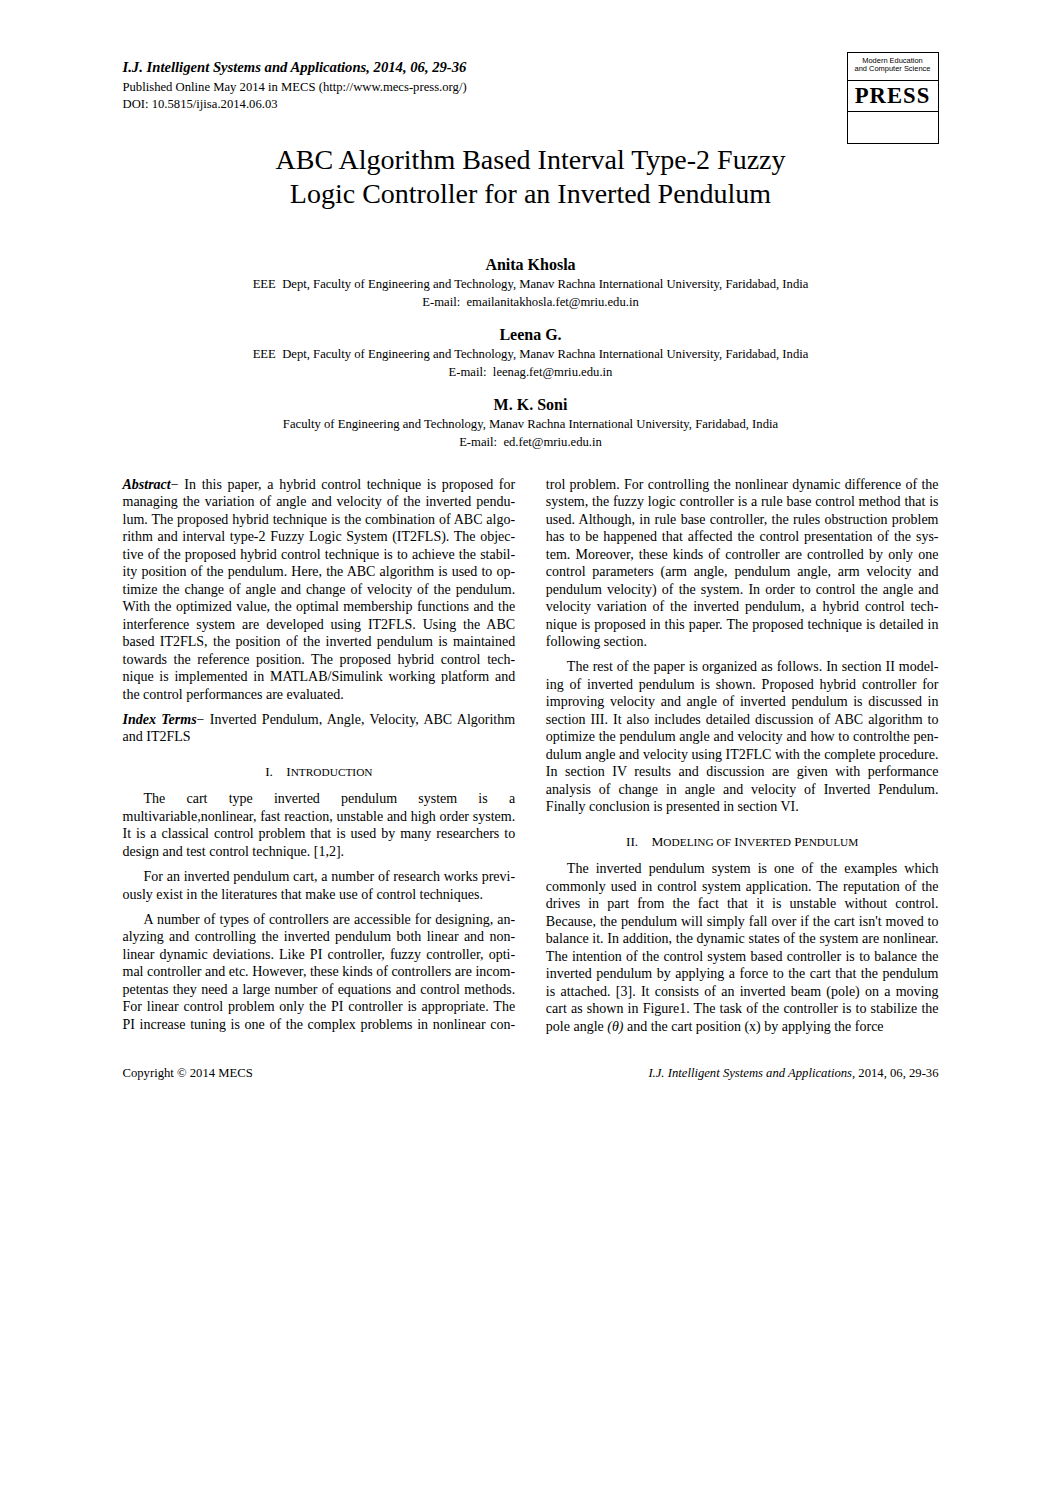Modern Education
and Computer Science PRESS
I.J. Intelligent Systems and Applications, 2014, 06, 29-36
Published Online May 2014 in MECS (http://www.mecs-press.org/)
DOI: 10.5815/ijisa.2014.06.03
ABC Algorithm Based Interval Type-2 Fuzzy
Logic Controller for an Inverted Pendulum
Anita Khosla
EEE Dept, Faculty of Engineering and Technology, Manav Rachna International University, Faridabad, India
E-mail: emailanitakhosla.fet@mriu.edu.in
Leena G.
EEE Dept, Faculty of Engineering and Technology, Manav Rachna International University, Faridabad, India
E-mail: leenag.fet@mriu.edu.in
M. K. Soni
Faculty of Engineering and Technology, Manav Rachna International University, Faridabad, India
E-mail: ed.fet@mriu.edu.in
Abstract− In this paper, a hybrid control technique is proposed for managing the variation of angle and velocity of the inverted pendulum. The proposed hybrid technique is the combination of ABC algorithm and interval type-2 Fuzzy Logic System (IT2FLS). The objective of the proposed hybrid control technique is to achieve the stability position of the pendulum. Here, the ABC algorithm is used to optimize the change of angle and change of velocity of the pendulum. With the optimized value, the optimal membership functions and the interference system are developed using IT2FLS. Using the ABC based IT2FLS, the position of the inverted pendulum is maintained towards the reference position. The proposed hybrid control technique is implemented in MATLAB/Simulink working platform and the control performances are evaluated.
Index Terms− Inverted Pendulum, Angle, Velocity, ABC Algorithm and IT2FLS
I. INTRODUCTION
The cart type inverted pendulum system is a multivariable,nonlinear, fast reaction, unstable and high order system. It is a classical control problem that is used by many researchers to design and test control technique. [1,2].
For an inverted pendulum cart, a number of research works previously exist in the literatures that make use of control techniques.
A number of types of controllers are accessible for designing, analyzing and controlling the inverted pendulum both linear and non-linear dynamic deviations. Like PI controller, fuzzy controller, optimal controller and etc. However, these kinds of controllers are incompetentas they need a large number of equations and control methods. For linear control problem only the PI controller is appropriate. The PI increase tuning is one of the complex problems in nonlinear control problem. For controlling the nonlinear dynamic difference of the system, the fuzzy logic controller is a rule base control method that is used. Although, in rule base controller, the rules obstruction problem has to be happened that affected the control presentation of the system. Moreover, these kinds of controller are controlled by only one control parameters (arm angle, pendulum angle, arm velocity and pendulum velocity) of the system. In order to control the angle and velocity variation of the inverted pendulum, a hybrid control technique is proposed in this paper. The proposed technique is detailed in following section.
The rest of the paper is organized as follows. In section II modeling of inverted pendulum is shown. Proposed hybrid controller for improving velocity and angle of inverted pendulum is discussed in section III. It also includes detailed discussion of ABC algorithm to optimize the pendulum angle and velocity and how to controlthe pendulum angle and velocity using IT2FLC with the complete procedure. In section IV results and discussion are given with performance analysis of change in angle and velocity of Inverted Pendulum. Finally conclusion is presented in section VI.
II. MODELING OF INVERTED PENDULUM
The inverted pendulum system is one of the examples which commonly used in control system application. The reputation of the drives in part from the fact that it is unstable without control. Because, the pendulum will simply fall over if the cart isn't moved to balance it. In addition, the dynamic states of the system are nonlinear. The intention of the control system based controller is to balance the inverted pendulum by applying a force to the cart that the pendulum is attached. [3]. It consists of an inverted beam (pole) on a moving cart as shown in Figure1. The task of the controller is to stabilize the pole angle (θ) and the cart position (x) by applying the force
Copyright © 2014 MECS
I.J. Intelligent Systems and Applications, 2014, 06, 29-36